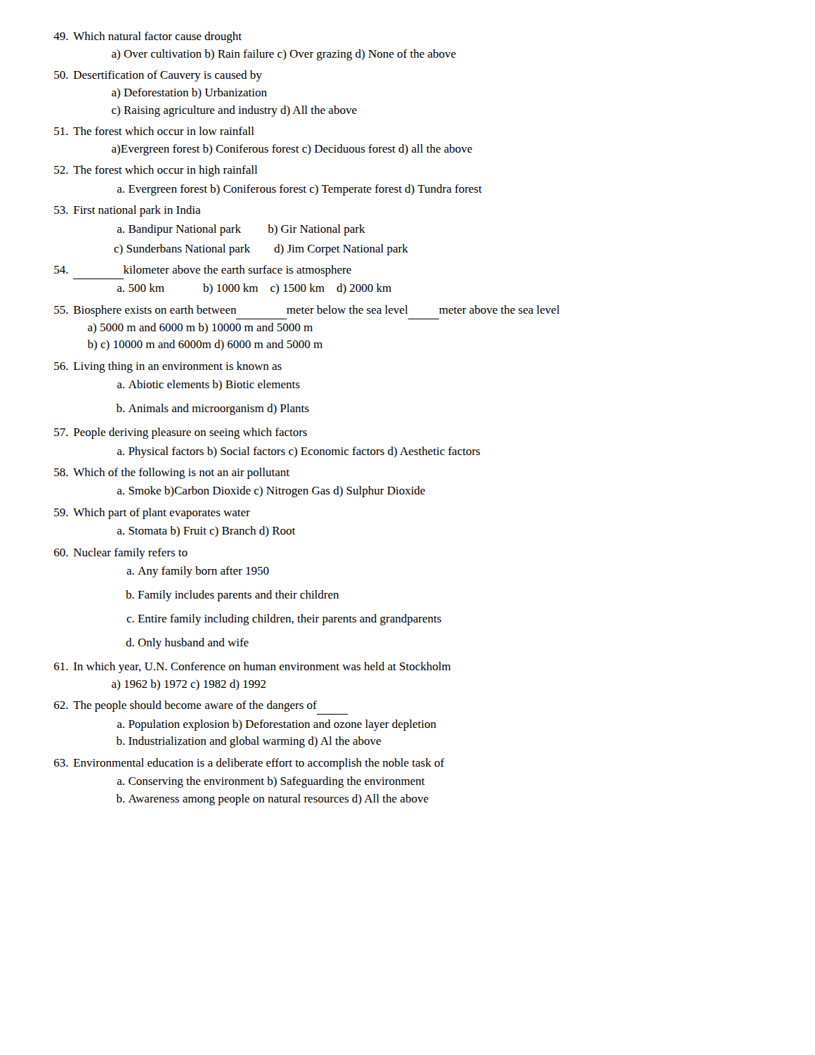Which natural factor cause drought
a) Over cultivation b) Rain failure c) Over grazing d) None of the above
Desertification of Cauvery is caused by
a) Deforestation b) Urbanization
c) Raising agriculture and industry d) All the above
The forest which occur in low rainfall
a)Evergreen forest b) Coniferous forest c) Deciduous forest d) all the above
The forest which occur in high rainfall
Evergreen forest b) Coniferous forest c) Temperate forest d) Tundra forest
First national park in India
Bandipur National park b) Gir National park
c) Sunderbans National park d) Jim Corpet National park
kilometer above the earth surface is atmosphere
500 km b) 1000 km c) 1500 km d) 2000 km
Biosphere exists on earth between meter below the sea level meter above the sea level
a) 5000 m and 6000 m b) 10000 m and 5000 m
b) c) 10000 m and 6000m d) 6000 m and 5000 m
Living thing in an environment is known as
Abiotic elements b) Biotic elements
Animals and microorganism d) Plants
People deriving pleasure on seeing which factors
Physical factors b) Social factors c) Economic factors d) Aesthetic factors
Which of the following is not an air pollutant
Smoke b)Carbon Dioxide c) Nitrogen Gas d) Sulphur Dioxide
Which part of plant evaporates water
Stomata b) Fruit c) Branch d) Root
Nuclear family refers to
Any family born after 1950
Family includes parents and their children
Entire family including children, their parents and grandparents
Only husband and wife
In which year, U.N. Conference on human environment was held at Stockholm
a) 1962 b) 1972 c) 1982 d) 1992
The people should become aware of the dangers of
Population explosion b) Deforestation and ozone layer depletion
Industrialization and global warming d) Al the above
Environmental education is a deliberate effort to accomplish the noble task of
Conserving the environment b) Safeguarding the environment
Awareness among people on natural resources d) All the above